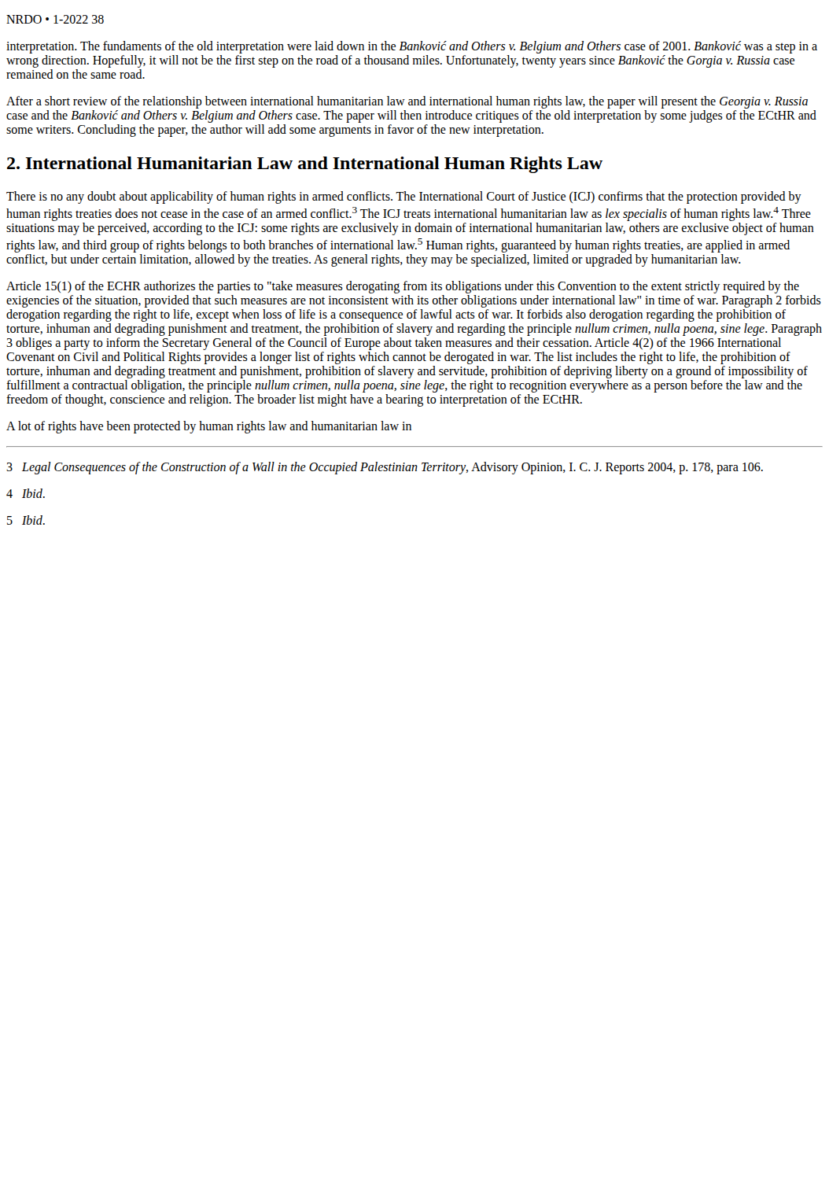NRDO • 1-2022 38
interpretation. The fundaments of the old interpretation were laid down in the Banković and Others v. Belgium and Others case of 2001. Banković was a step in a wrong direction. Hopefully, it will not be the first step on the road of a thousand miles. Unfortunately, twenty years since Banković the Gorgia v. Russia case remained on the same road.
After a short review of the relationship between international humanitarian law and international human rights law, the paper will present the Georgia v. Russia case and the Banković and Others v. Belgium and Others case. The paper will then introduce critiques of the old interpretation by some judges of the ECtHR and some writers. Concluding the paper, the author will add some arguments in favor of the new interpretation.
2. International Humanitarian Law and International Human Rights Law
There is no any doubt about applicability of human rights in armed conflicts. The International Court of Justice (ICJ) confirms that the protection provided by human rights treaties does not cease in the case of an armed conflict.3 The ICJ treats international humanitarian law as lex specialis of human rights law.4 Three situations may be perceived, according to the ICJ: some rights are exclusively in domain of international humanitarian law, others are exclusive object of human rights law, and third group of rights belongs to both branches of international law.5 Human rights, guaranteed by human rights treaties, are applied in armed conflict, but under certain limitation, allowed by the treaties. As general rights, they may be specialized, limited or upgraded by humanitarian law.
Article 15(1) of the ECHR authorizes the parties to "take measures derogating from its obligations under this Convention to the extent strictly required by the exigencies of the situation, provided that such measures are not inconsistent with its other obligations under international law" in time of war. Paragraph 2 forbids derogation regarding the right to life, except when loss of life is a consequence of lawful acts of war. It forbids also derogation regarding the prohibition of torture, inhuman and degrading punishment and treatment, the prohibition of slavery and regarding the principle nullum crimen, nulla poena, sine lege. Paragraph 3 obliges a party to inform the Secretary General of the Council of Europe about taken measures and their cessation. Article 4(2) of the 1966 International Covenant on Civil and Political Rights provides a longer list of rights which cannot be derogated in war. The list includes the right to life, the prohibition of torture, inhuman and degrading treatment and punishment, prohibition of slavery and servitude, prohibition of depriving liberty on a ground of impossibility of fulfillment a contractual obligation, the principle nullum crimen, nulla poena, sine lege, the right to recognition everywhere as a person before the law and the freedom of thought, conscience and religion. The broader list might have a bearing to interpretation of the ECtHR.
A lot of rights have been protected by human rights law and humanitarian law in
3 Legal Consequences of the Construction of a Wall in the Occupied Palestinian Territory, Advisory Opinion, I. C. J. Reports 2004, p. 178, para 106.
4 Ibid.
5 Ibid.